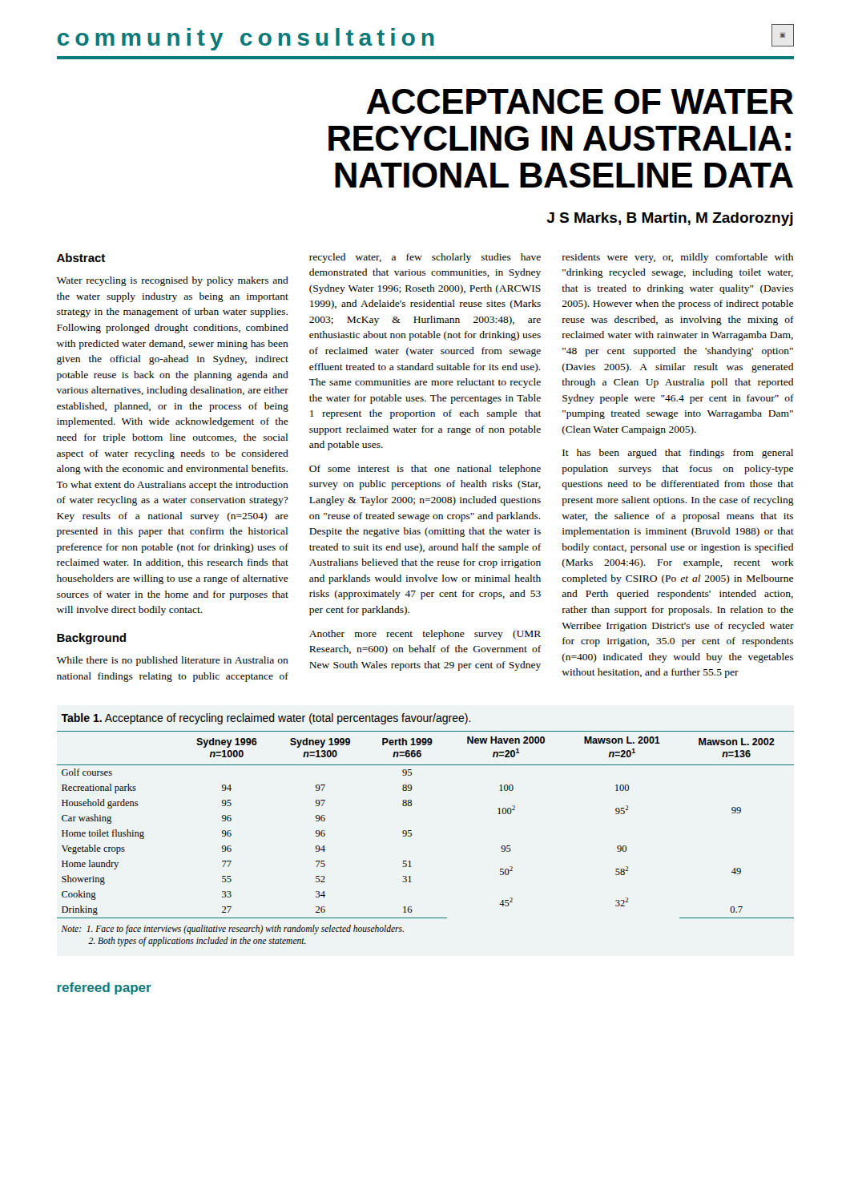community consultation
▣
ACCEPTANCE OF WATER
RECYCLING IN AUSTRALIA:
NATIONAL BASELINE DATA
J S Marks, B Martin, M Zadoroznyj
Abstract
Water recycling is recognised by policy makers and the water supply industry as being an important strategy in the management of urban water supplies. Following prolonged drought conditions, combined with predicted water demand, sewer mining has been given the official go-ahead in Sydney, indirect potable reuse is back on the planning agenda and various alternatives, including desalination, are either established, planned, or in the process of being implemented. With wide acknowledgement of the need for triple bottom line outcomes, the social aspect of water recycling needs to be considered along with the economic and environmental benefits. To what extent do Australians accept the introduction of water recycling as a water conservation strategy? Key results of a national survey (n=2504) are presented in this paper that confirm the historical preference for non potable (not for drinking) uses of reclaimed water. In addition, this research finds that householders are willing to use a range of alternative sources of water in the home and for purposes that will involve direct bodily contact.
Background
While there is no published literature in Australia on national findings relating to public acceptance of recycled water, a few scholarly studies have demonstrated that various communities, in Sydney (Sydney Water 1996; Roseth 2000), Perth (ARCWIS 1999), and Adelaide's residential reuse sites (Marks 2003; McKay & Hurlimann 2003:48), are enthusiastic about non potable (not for drinking) uses of reclaimed water (water sourced from sewage effluent treated to a standard suitable for its end use). The same communities are more reluctant to recycle the water for potable uses. The percentages in Table 1 represent the proportion of each sample that support reclaimed water for a range of non potable and potable uses.
Of some interest is that one national telephone survey on public perceptions of health risks (Star, Langley & Taylor 2000; n=2008) included questions on "reuse of treated sewage on crops" and parklands. Despite the negative bias (omitting that the water is treated to suit its end use), around half the sample of Australians believed that the reuse for crop irrigation and parklands would involve low or minimal health risks (approximately 47 per cent for crops, and 53 per cent for parklands).
Another more recent telephone survey (UMR Research, n=600) on behalf of the Government of New South Wales reports that 29 per cent of Sydney residents were very, or, mildly comfortable with "drinking recycled sewage, including toilet water, that is treated to drinking water quality" (Davies 2005). However when the process of indirect potable reuse was described, as involving the mixing of reclaimed water with rainwater in Warragamba Dam, "48 per cent supported the 'shandying' option" (Davies 2005). A similar result was generated through a Clean Up Australia poll that reported Sydney people were "46.4 per cent in favour" of "pumping treated sewage into Warragamba Dam" (Clean Water Campaign 2005).
It has been argued that findings from general population surveys that focus on policy-type questions need to be differentiated from those that present more salient options. In the case of recycling water, the salience of a proposal means that its implementation is imminent (Bruvold 1988) or that bodily contact, personal use or ingestion is specified (Marks 2004:46). For example, recent work completed by CSIRO (Po et al 2005) in Melbourne and Perth queried respondents' intended action, rather than support for proposals. In relation to the Werribee Irrigation District's use of recycled water for crop irrigation, 35.0 per cent of respondents (n=400) indicated they would buy the vegetables without hesitation, and a further 55.5 per
Table 1. Acceptance of recycling reclaimed water (total percentages favour/agree).
| | Sydney 1996 n =1000 | Sydney 1999 n =1300 | Perth 1999 n =666 | New Haven 2000 n =20 1 | Mawson L. 2001 n =20 1 | Mawson L. 2002 n =136 |
| --- | --- | --- | --- | --- | --- | --- |
| Golf courses | | | 95 | | | |
| Recreational parks | 94 | 97 | 89 | 100 | 100 | |
| Household gardens | 95 | 97 | 88 | 100 2 | 95 2 | 99 |
| Car washing | 96 | 96 | |
| Home toilet flushing | 96 | 96 | 95 | | | |
| Vegetable crops | 96 | 94 | | 95 | 90 | |
| Home laundry | 77 | 75 | 51 | 50 2 | 58 2 | 49 |
| Showering | 55 | 52 | 31 |
| Cooking | 33 | 34 | | 45 2 | 32 2 | |
| Drinking | 27 | 26 | 16 | 0.7 |
Note: 1. Face to face interviews (qualitative research) with randomly selected householders.
2. Both types of applications included in the one statement.
refereed paper